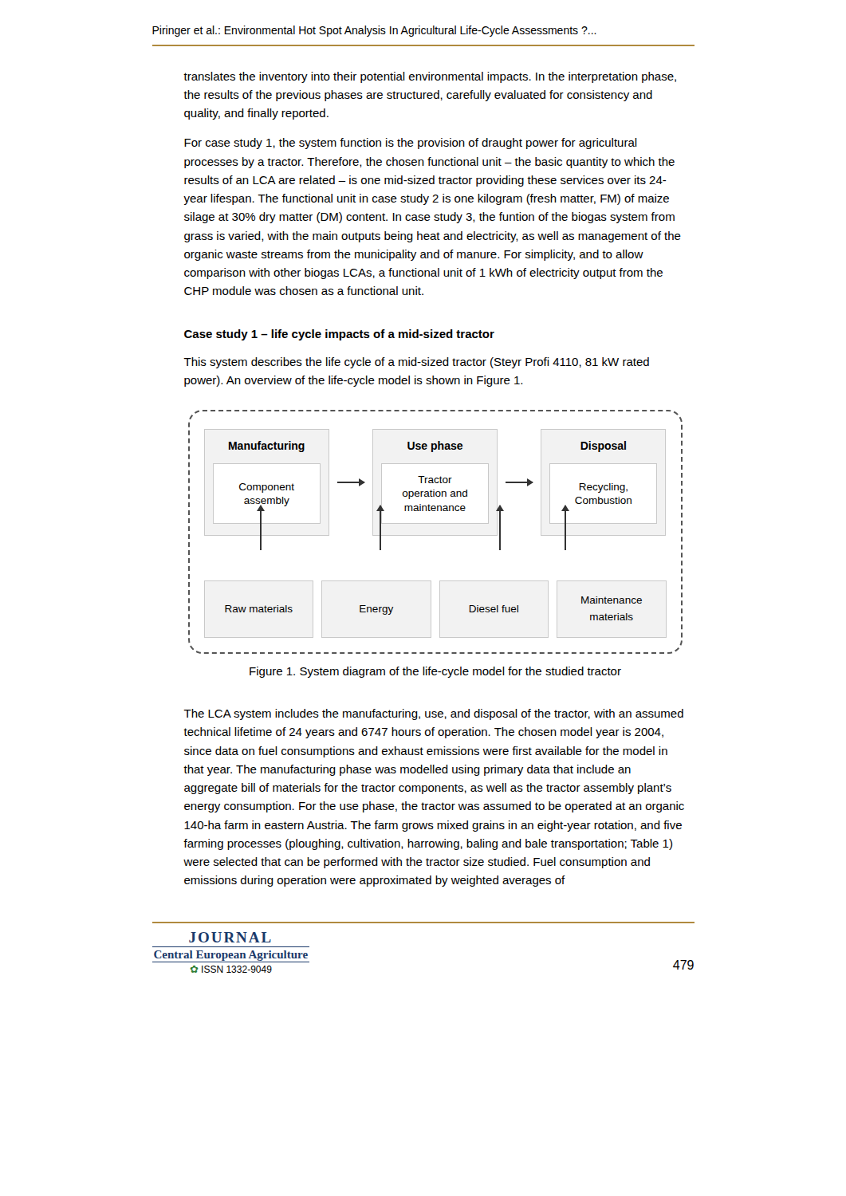Piringer et al.: Environmental Hot Spot Analysis In Agricultural Life-Cycle Assessments ?...
translates the inventory into their potential environmental impacts. In the interpretation phase, the results of the previous phases are structured, carefully evaluated for consistency and quality, and finally reported.
For case study 1, the system function is the provision of draught power for agricultural processes by a tractor. Therefore, the chosen functional unit – the basic quantity to which the results of an LCA are related – is one mid-sized tractor providing these services over its 24-year lifespan. The functional unit in case study 2 is one kilogram (fresh matter, FM) of maize silage at 30% dry matter (DM) content. In case study 3, the funtion of the biogas system from grass is varied, with the main outputs being heat and electricity, as well as management of the organic waste streams from the municipality and of manure. For simplicity, and to allow comparison with other biogas LCAs, a functional unit of 1 kWh of electricity output from the CHP module was chosen as a functional unit.
Case study 1 – life cycle impacts of a mid-sized tractor
This system describes the life cycle of a mid-sized tractor (Steyr Profi 4110, 81 kW rated power). An overview of the life-cycle model is shown in Figure 1.
Manufacturing
Component
assembly
Use phase
Tractor
operation and
maintenance
Disposal
Recycling,
Combustion
Raw materials
Energy
Diesel fuel
Maintenance
materials
Figure 1. System diagram of the life-cycle model for the studied tractor
The LCA system includes the manufacturing, use, and disposal of the tractor, with an assumed technical lifetime of 24 years and 6747 hours of operation. The chosen model year is 2004, since data on fuel consumptions and exhaust emissions were first available for the model in that year. The manufacturing phase was modelled using primary data that include an aggregate bill of materials for the tractor components, as well as the tractor assembly plant’s energy consumption. For the use phase, the tractor was assumed to be operated at an organic 140-ha farm in eastern Austria. The farm grows mixed grains in an eight-year rotation, and five farming processes (ploughing, cultivation, harrowing, baling and bale transportation; Table 1) were selected that can be performed with the tractor size studied. Fuel consumption and emissions during operation were approximated by weighted averages of
JOURNAL
Central European Agriculture
✿ ISSN 1332-9049
479